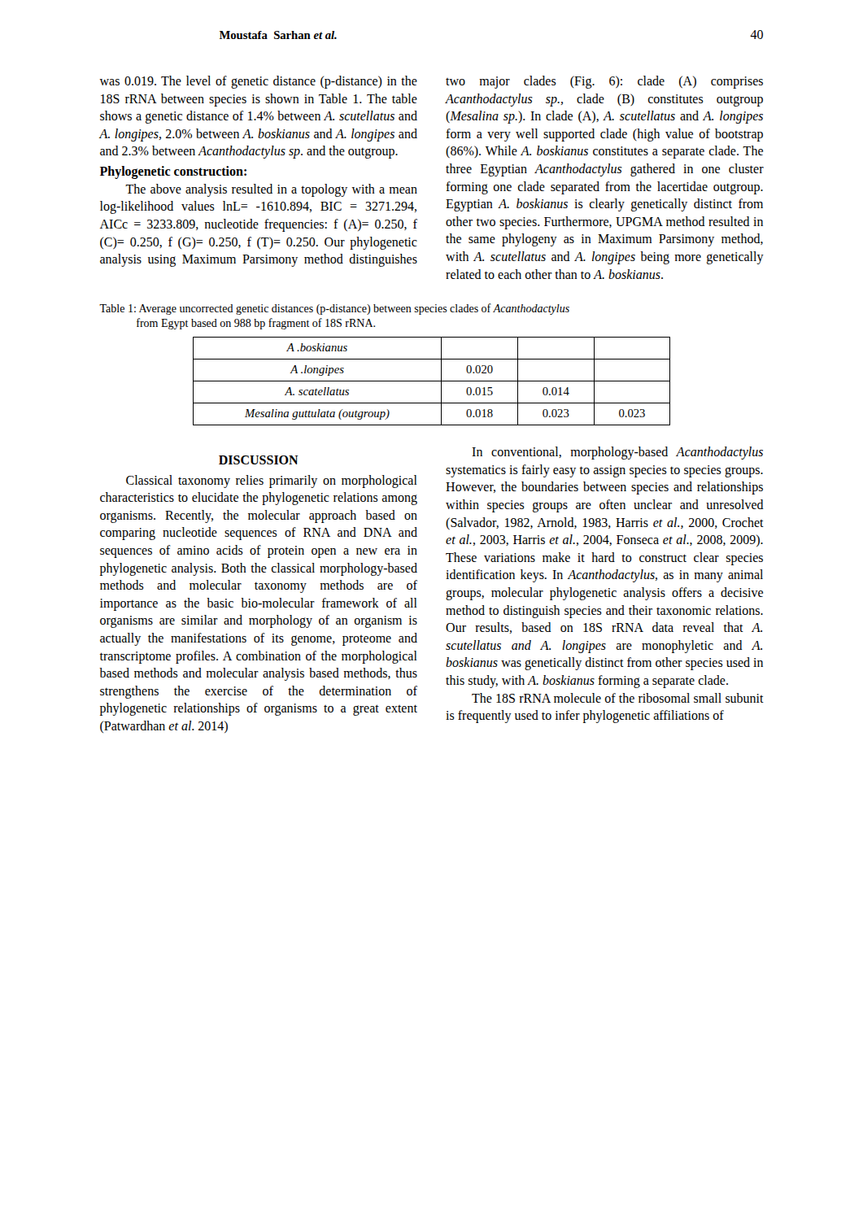Moustafa Sarhan et al.
40
was 0.019. The level of genetic distance (p-distance) in the 18S rRNA between species is shown in Table 1. The table shows a genetic distance of 1.4% between A. scutellatus and A. longipes, 2.0% between A. boskianus and A. longipes and and 2.3% between Acanthodactylus sp. and the outgroup.
Phylogenetic construction:
The above analysis resulted in a topology with a mean log-likelihood values lnL= -1610.894, BIC = 3271.294, AICc = 3233.809, nucleotide frequencies: f (A)= 0.250, f (C)= 0.250, f (G)= 0.250, f (T)= 0.250. Our phylogenetic analysis using Maximum Parsimony method distinguishes two major clades (Fig. 6): clade (A) comprises Acanthodactylus sp., clade (B) constitutes outgroup (Mesalina sp.). In clade (A), A. scutellatus and A. longipes form a very well supported clade (high value of bootstrap (86%). While A. boskianus constitutes a separate clade. The three Egyptian Acanthodactylus gathered in one cluster forming one clade separated from the lacertidae outgroup. Egyptian A. boskianus is clearly genetically distinct from other two species. Furthermore, UPGMA method resulted in the same phylogeny as in Maximum Parsimony method, with A. scutellatus and A. longipes being more genetically related to each other than to A. boskianus.
Table 1: Average uncorrected genetic distances (p-distance) between species clades of Acanthodactylus from Egypt based on 988 bp fragment of 18S rRNA.
| A .boskianus | | | |
| A .longipes | 0.020 | | |
| A. scatellatus | 0.015 | 0.014 | |
| Mesalina guttulata (outgroup) | 0.018 | 0.023 | 0.023 |
DISCUSSION
Classical taxonomy relies primarily on morphological characteristics to elucidate the phylogenetic relations among organisms. Recently, the molecular approach based on comparing nucleotide sequences of RNA and DNA and sequences of amino acids of protein open a new era in phylogenetic analysis. Both the classical morphology-based methods and molecular taxonomy methods are of importance as the basic bio-molecular framework of all organisms are similar and morphology of an organism is actually the manifestations of its genome, proteome and transcriptome profiles. A combination of the morphological based methods and molecular analysis based methods, thus strengthens the exercise of the determination of phylogenetic relationships of organisms to a great extent (Patwardhan et al. 2014)
In conventional, morphology-based Acanthodactylus systematics is fairly easy to assign species to species groups. However, the boundaries between species and relationships within species groups are often unclear and unresolved (Salvador, 1982, Arnold, 1983, Harris et al., 2000, Crochet et al., 2003, Harris et al., 2004, Fonseca et al., 2008, 2009). These variations make it hard to construct clear species identification keys. In Acanthodactylus, as in many animal groups, molecular phylogenetic analysis offers a decisive method to distinguish species and their taxonomic relations. Our results, based on 18S rRNA data reveal that A. scutellatus and A. longipes are monophyletic and A. boskianus was genetically distinct from other species used in this study, with A. boskianus forming a separate clade.
The 18S rRNA molecule of the ribosomal small subunit is frequently used to infer phylogenetic affiliations of